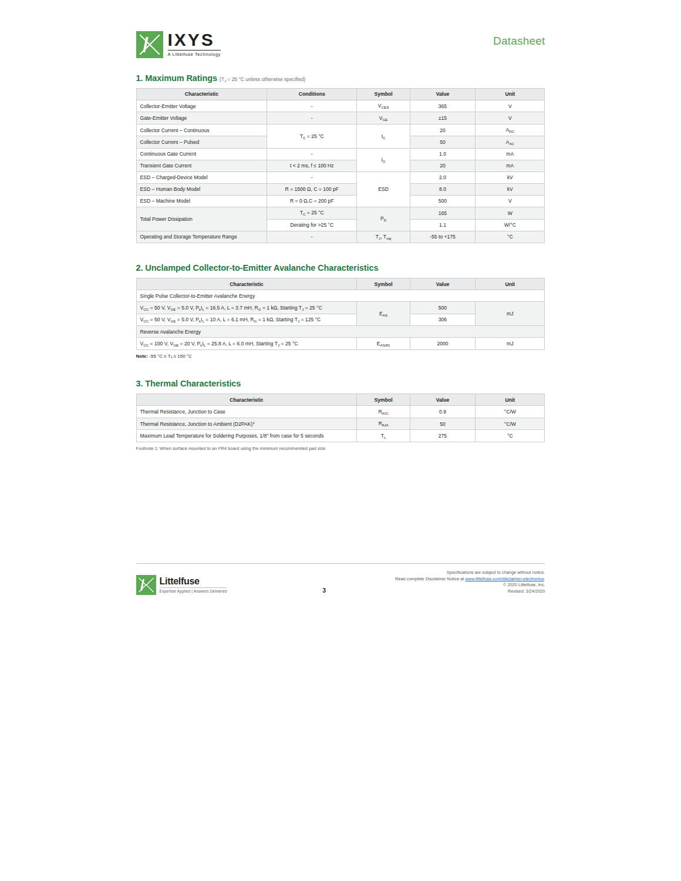IXYS
A Littelfuse Technology
Datasheet
1. Maximum Ratings (TJ = 25 °C unless otherwise specified)
| Characteristic | Conditions | Symbol | Value | Unit |
| --- | --- | --- | --- | --- |
| Collector-Emitter Voltage | - | V CES | 365 | V |
| Gate-Emitter Voltage | - | V GE | ±15 | V |
| Collector Current – Continuous | T C = 25 °C | I C | 20 | A DC |
| Collector Current – Pulsed | 50 | A AC |
| Continuous Gate Current | - | I G | 1.0 | mA |
| Transient Gate Current | t < 2 ms, f ≤ 100 Hz | 20 | mA |
| ESD – Charged-Device Model | - | ESD | 2.0 | kV |
| ESD – Human Body Model | R = 1500 Ω, C = 100 pF | 8.0 | kV |
| ESD – Machine Model | R = 0 Ω,C = 200 pF | 500 | V |
| Total Power Dissipation | T C = 25 °C | P D | 165 | W |
| Derating for >25 °C | 1.1 | W/°C |
| Operating and Storage Temperature Range | - | T J , T stg | -55 to +175 | °C |
2. Unclamped Collector-to-Emitter Avalanche Characteristics
| Characteristic | Symbol | Value | Unit |
| --- | --- | --- | --- |
| Single Pulse Collector-to-Emitter Avalanche Energy |
| V CC = 50 V, V GE = 5.0 V, P k I L = 16.5 A, L = 3.7 mH, R G = 1 kΩ, Starting T J = 25 °C | E AS | 500 | mJ |
| V CC = 50 V, V GE = 5.0 V, P k I L = 10 A, L = 6.1 mH, R G = 1 kΩ, Starting T J = 125 °C | 306 |
| Reverse Avalanche Energy |
| V CC = 100 V, V GE = 20 V, P k I L = 25.8 A, L = 6.0 mH, Starting T J = 25 °C | E AS(R) | 2000 | mJ |
Note: -55 °C ≤ TJ ≤ 150 °C
3. Thermal Characteristics
| Characteristic | Symbol | Value | Unit |
| --- | --- | --- | --- |
| Thermal Resistance, Junction to Case | R θJC | 0.9 | °C/W |
| Thermal Resistance, Junction to Ambient (D2PAK) 1 | R θJA | 50 | °C/W |
| Maximum Lead Temperature for Soldering Purposes, 1/8” from case for 5 seconds | T L | 275 | °C |
Footnote 1: When surface mounted to an FR4 board using the minimum recommended pad size
Littelfuse
Expertise Applied | Answers Delivered
3
Specifications are subject to change without notice.
Read complete Disclaimer Notice at www.littelfuse.com/disclaimer-electronics.
© 2020 Littelfuse, Inc.
Revised: 3/24/2020